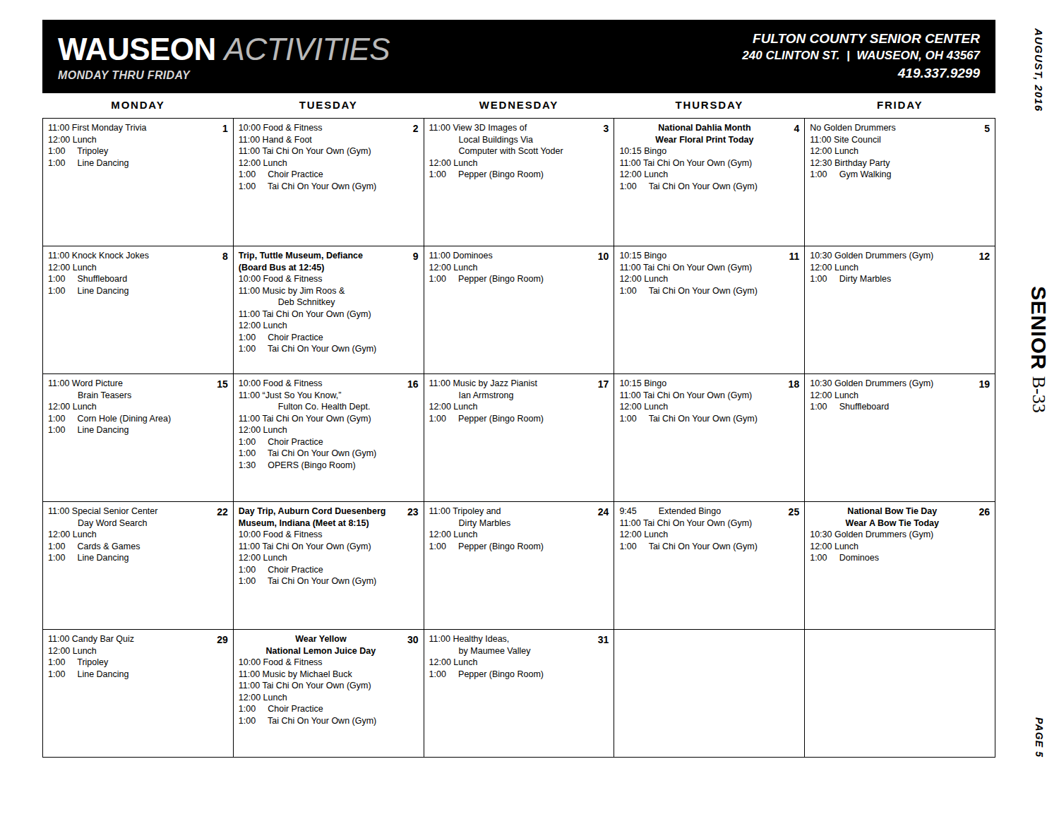AUGUST, 2016
SENIOR B-33
PAGE 5
WAUSEON ACTIVITIES
MONDAY THRU FRIDAY
FULTON COUNTY SENIOR CENTER
240 CLINTON ST. | WAUSEON, OH 43567
419.337.9299
| MONDAY | TUESDAY | WEDNESDAY | THURSDAY | FRIDAY |
| --- | --- | --- | --- | --- |
| 1 11:00 First Monday Trivia 12:00 Lunch 1:00 Tripoley 1:00 Line Dancing | 2 10:00 Food & Fitness 11:00 Hand & Foot 11:00 Tai Chi On Your Own (Gym) 12:00 Lunch 1:00 Choir Practice 1:00 Tai Chi On Your Own (Gym) | 3 11:00 View 3D Images of Local Buildings Via Computer with Scott Yoder 12:00 Lunch 1:00 Pepper (Bingo Room) | 4 National Dahlia Month Wear Floral Print Today 10:15 Bingo 11:00 Tai Chi On Your Own (Gym) 12:00 Lunch 1:00 Tai Chi On Your Own (Gym) | 5 No Golden Drummers 11:00 Site Council 12:00 Lunch 12:30 Birthday Party 1:00 Gym Walking |
| 8 11:00 Knock Knock Jokes 12:00 Lunch 1:00 Shuffleboard 1:00 Line Dancing | 9 Trip, Tuttle Museum, Defiance (Board Bus at 12:45) 10:00 Food & Fitness 11:00 Music by Jim Roos & Deb Schnitkey 11:00 Tai Chi On Your Own (Gym) 12:00 Lunch 1:00 Choir Practice 1:00 Tai Chi On Your Own (Gym) | 10 11:00 Dominoes 12:00 Lunch 1:00 Pepper (Bingo Room) | 11 10:15 Bingo 11:00 Tai Chi On Your Own (Gym) 12:00 Lunch 1:00 Tai Chi On Your Own (Gym) | 12 10:30 Golden Drummers (Gym) 12:00 Lunch 1:00 Dirty Marbles |
| 15 11:00 Word Picture Brain Teasers 12:00 Lunch 1:00 Corn Hole (Dining Area) 1:00 Line Dancing | 16 10:00 Food & Fitness 11:00 “Just So You Know,” Fulton Co. Health Dept. 11:00 Tai Chi On Your Own (Gym) 12:00 Lunch 1:00 Choir Practice 1:00 Tai Chi On Your Own (Gym) 1:30 OPERS (Bingo Room) | 17 11:00 Music by Jazz Pianist Ian Armstrong 12:00 Lunch 1:00 Pepper (Bingo Room) | 18 10:15 Bingo 11:00 Tai Chi On Your Own (Gym) 12:00 Lunch 1:00 Tai Chi On Your Own (Gym) | 19 10:30 Golden Drummers (Gym) 12:00 Lunch 1:00 Shuffleboard |
| 22 11:00 Special Senior Center Day Word Search 12:00 Lunch 1:00 Cards & Games 1:00 Line Dancing | 23 Day Trip, Auburn Cord Duesenberg Museum, Indiana (Meet at 8:15) 10:00 Food & Fitness 11:00 Tai Chi On Your Own (Gym) 12:00 Lunch 1:00 Choir Practice 1:00 Tai Chi On Your Own (Gym) | 24 11:00 Tripoley and Dirty Marbles 12:00 Lunch 1:00 Pepper (Bingo Room) | 25 9:45 Extended Bingo 11:00 Tai Chi On Your Own (Gym) 12:00 Lunch 1:00 Tai Chi On Your Own (Gym) | 26 National Bow Tie Day Wear A Bow Tie Today 10:30 Golden Drummers (Gym) 12:00 Lunch 1:00 Dominoes |
| 29 11:00 Candy Bar Quiz 12:00 Lunch 1:00 Tripoley 1:00 Line Dancing | 30 Wear Yellow National Lemon Juice Day 10:00 Food & Fitness 11:00 Music by Michael Buck 11:00 Tai Chi On Your Own (Gym) 12:00 Lunch 1:00 Choir Practice 1:00 Tai Chi On Your Own (Gym) | 31 11:00 Healthy Ideas, by Maumee Valley 12:00 Lunch 1:00 Pepper (Bingo Room) | | |